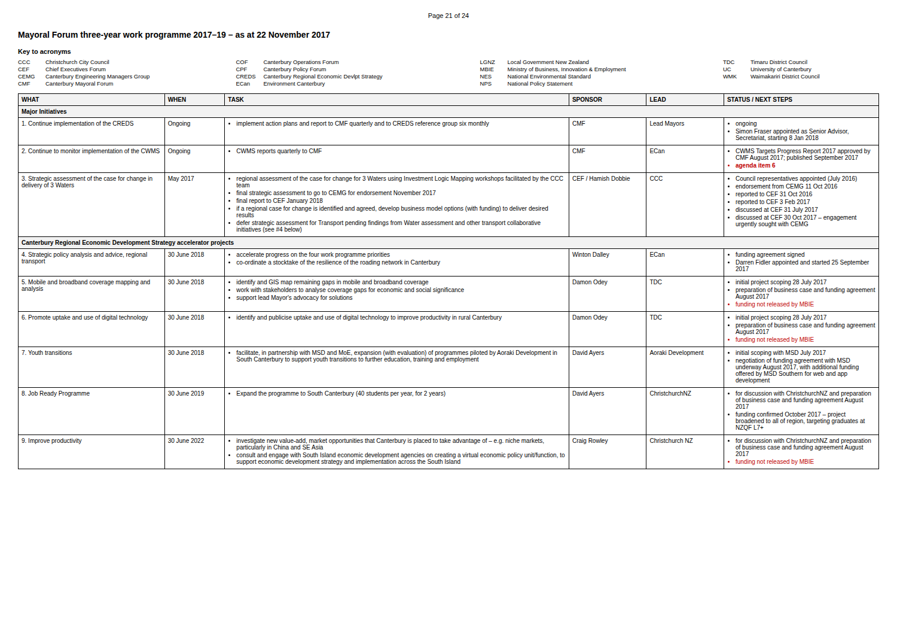Page 21 of 24
Mayoral Forum three-year work programme 2017–19 – as at 22 November 2017
Key to acronyms
| CCC | Christchurch City Council | COF | Canterbury Operations Forum | LGNZ | Local Government New Zealand | TDC | Timaru District Council |
| CEF | Chief Executives Forum | CPF | Canterbury Policy Forum | MBIE | Ministry of Business, Innovation & Employment | UC | University of Canterbury |
| CEMG | Canterbury Engineering Managers Group | CREDS | Canterbury Regional Economic Devlpt Strategy | NES | National Environmental Standard | WMK | Waimakariri District Council |
| CMF | Canterbury Mayoral Forum | ECan | Environment Canterbury | NPS | National Policy Statement | | |
| WHAT | WHEN | TASK | SPONSOR | LEAD | STATUS / NEXT STEPS |
| --- | --- | --- | --- | --- | --- |
| Major Initiatives |
| 1. Continue implementation of the CREDS | Ongoing | implement action plans and report to CMF quarterly and to CREDS reference group six monthly | CMF | Lead Mayors | ongoing Simon Fraser appointed as Senior Advisor, Secretariat, starting 8 Jan 2018 |
| 2. Continue to monitor implementation of the CWMS | Ongoing | CWMS reports quarterly to CMF | CMF | ECan | CWMS Targets Progress Report 2017 approved by CMF August 2017; published September 2017 agenda item 6 |
| 3. Strategic assessment of the case for change in delivery of 3 Waters | May 2017 | regional assessment of the case for change for 3 Waters using Investment Logic Mapping workshops facilitated by the CCC team final strategic assessment to go to CEMG for endorsement November 2017 final report to CEF January 2018 if a regional case for change is identified and agreed, develop business model options (with funding) to deliver desired results defer strategic assessment for Transport pending findings from Water assessment and other transport collaborative initiatives (see #4 below) | CEF / Hamish Dobbie | CCC | Council representatives appointed (July 2016) endorsement from CEMG 11 Oct 2016 reported to CEF 31 Oct 2016 reported to CEF 3 Feb 2017 discussed at CEF 31 July 2017 discussed at CEF 30 Oct 2017 – engagement urgently sought with CEMG |
| Canterbury Regional Economic Development Strategy accelerator projects |
| 4. Strategic policy analysis and advice, regional transport | 30 June 2018 | accelerate progress on the four work programme priorities co-ordinate a stocktake of the resilience of the roading network in Canterbury | Winton Dalley | ECan | funding agreement signed Darren Fidler appointed and started 25 September 2017 |
| 5. Mobile and broadband coverage mapping and analysis | 30 June 2018 | identify and GIS map remaining gaps in mobile and broadband coverage work with stakeholders to analyse coverage gaps for economic and social significance support lead Mayor's advocacy for solutions | Damon Odey | TDC | initial project scoping 28 July 2017 preparation of business case and funding agreement August 2017 funding not released by MBIE |
| 6. Promote uptake and use of digital technology | 30 June 2018 | identify and publicise uptake and use of digital technology to improve productivity in rural Canterbury | Damon Odey | TDC | initial project scoping 28 July 2017 preparation of business case and funding agreement August 2017 funding not released by MBIE |
| 7. Youth transitions | 30 June 2018 | facilitate, in partnership with MSD and MoE, expansion (with evaluation) of programmes piloted by Aoraki Development in South Canterbury to support youth transitions to further education, training and employment | David Ayers | Aoraki Development | initial scoping with MSD July 2017 negotiation of funding agreement with MSD underway August 2017, with additional funding offered by MSD Southern for web and app development |
| 8. Job Ready Programme | 30 June 2019 | Expand the programme to South Canterbury (40 students per year, for 2 years) | David Ayers | ChristchurchNZ | for discussion with ChristchurchNZ and preparation of business case and funding agreement August 2017 funding confirmed October 2017 – project broadened to all of region, targeting graduates at NZQF L7+ |
| 9. Improve productivity | 30 June 2022 | investigate new value-add, market opportunities that Canterbury is placed to take advantage of – e.g. niche markets, particularly in China and SE Asia consult and engage with South Island economic development agencies on creating a virtual economic policy unit/function, to support economic development strategy and implementation across the South Island | Craig Rowley | Christchurch NZ | for discussion with ChristchurchNZ and preparation of business case and funding agreement August 2017 funding not released by MBIE |